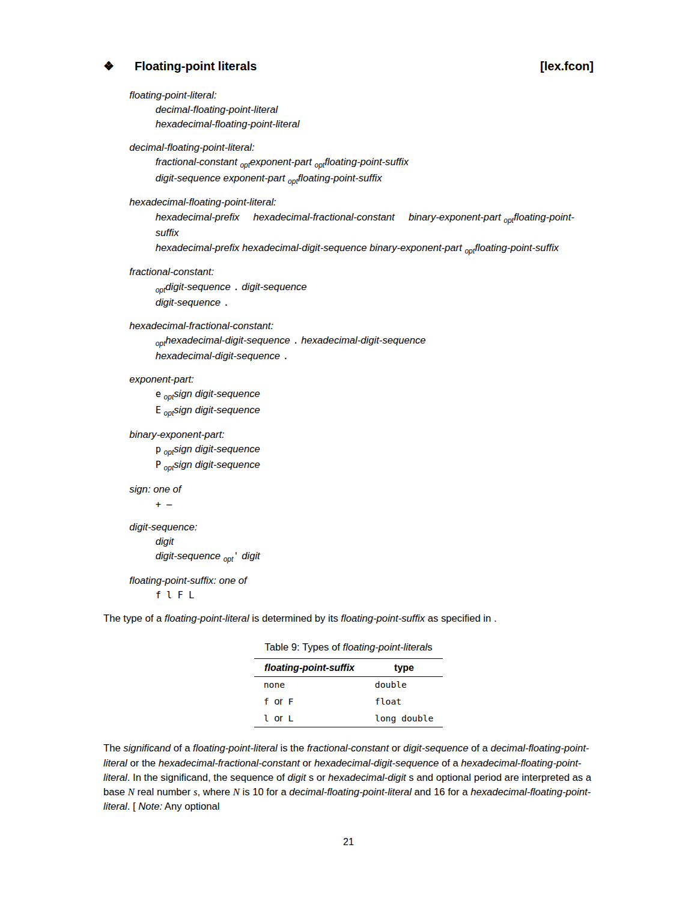❖ Floating-point literals [lex.fcon]
floating-point-literal:
decimal-floating-point-literal
hexadecimal-floating-point-literal
decimal-floating-point-literal:
fractional-constant optexponent-part optfloating-point-suffix
digit-sequence exponent-part optfloating-point-suffix
hexadecimal-floating-point-literal:
hexadecimal-prefix hexadecimal-fractional-constant binary-exponent-part optfloating-point-suffix
hexadecimal-prefix hexadecimal-digit-sequence binary-exponent-part optfloating-point-suffix
fractional-constant:
optdigit-sequence . digit-sequence
digit-sequence .
hexadecimal-fractional-constant:
opthexadecimal-digit-sequence . hexadecimal-digit-sequence
hexadecimal-digit-sequence .
exponent-part:
e optsign digit-sequence
E optsign digit-sequence
binary-exponent-part:
p optsign digit-sequence
P optsign digit-sequence
sign: one of
+ –
digit-sequence:
digit
digit-sequence opt' digit
floating-point-suffix: one of
f l F L
The type of a floating-point-literal is determined by its floating-point-suffix as specified in .
Table 9: Types of floating-point-literals
| floating-point-suffix | type |
| --- | --- |
| none | double |
| f or F | float |
| l or L | long double |
The significand of a floating-point-literal is the fractional-constant or digit-sequence of a decimal-floating-point-literal or the hexadecimal-fractional-constant or hexadecimal-digit-sequence of a hexadecimal-floating-point-literal. In the significand, the sequence of digit s or hexadecimal-digit s and optional period are interpreted as a base N real number s, where N is 10 for a decimal-floating-point-literal and 16 for a hexadecimal-floating-point-literal. [ Note: Any optional
21